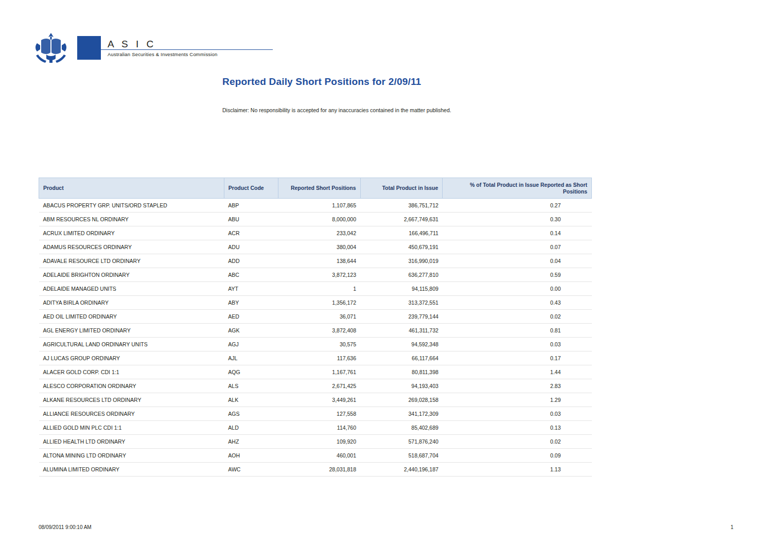A S I C
Australian Securities & Investments Commission
Reported Daily Short Positions for 2/09/11
Disclaimer: No responsibility is accepted for any inaccuracies contained in the matter published.
| Product | Product Code | Reported Short Positions | Total Product in Issue | % of Total Product in Issue Reported as Short Positions |
| --- | --- | --- | --- | --- |
| ABACUS PROPERTY GRP. UNITS/ORD STAPLED | ABP | 1,107,865 | 386,751,712 | 0.27 |
| ABM RESOURCES NL ORDINARY | ABU | 8,000,000 | 2,667,749,631 | 0.30 |
| ACRUX LIMITED ORDINARY | ACR | 233,042 | 166,496,711 | 0.14 |
| ADAMUS RESOURCES ORDINARY | ADU | 380,004 | 450,679,191 | 0.07 |
| ADAVALE RESOURCE LTD ORDINARY | ADD | 138,644 | 316,990,019 | 0.04 |
| ADELAIDE BRIGHTON ORDINARY | ABC | 3,872,123 | 636,277,810 | 0.59 |
| ADELAIDE MANAGED UNITS | AYT | 1 | 94,115,809 | 0.00 |
| ADITYA BIRLA ORDINARY | ABY | 1,356,172 | 313,372,551 | 0.43 |
| AED OIL LIMITED ORDINARY | AED | 36,071 | 239,779,144 | 0.02 |
| AGL ENERGY LIMITED ORDINARY | AGK | 3,872,408 | 461,311,732 | 0.81 |
| AGRICULTURAL LAND ORDINARY UNITS | AGJ | 30,575 | 94,592,348 | 0.03 |
| AJ LUCAS GROUP ORDINARY | AJL | 117,636 | 66,117,664 | 0.17 |
| ALACER GOLD CORP. CDI 1:1 | AQG | 1,167,761 | 80,811,398 | 1.44 |
| ALESCO CORPORATION ORDINARY | ALS | 2,671,425 | 94,193,403 | 2.83 |
| ALKANE RESOURCES LTD ORDINARY | ALK | 3,449,261 | 269,028,158 | 1.29 |
| ALLIANCE RESOURCES ORDINARY | AGS | 127,558 | 341,172,309 | 0.03 |
| ALLIED GOLD MIN PLC CDI 1:1 | ALD | 114,760 | 85,402,689 | 0.13 |
| ALLIED HEALTH LTD ORDINARY | AHZ | 109,920 | 571,876,240 | 0.02 |
| ALTONA MINING LTD ORDINARY | AOH | 460,001 | 518,687,704 | 0.09 |
| ALUMINA LIMITED ORDINARY | AWC | 28,031,818 | 2,440,196,187 | 1.13 |
08/09/2011 9:00:10 AM
1